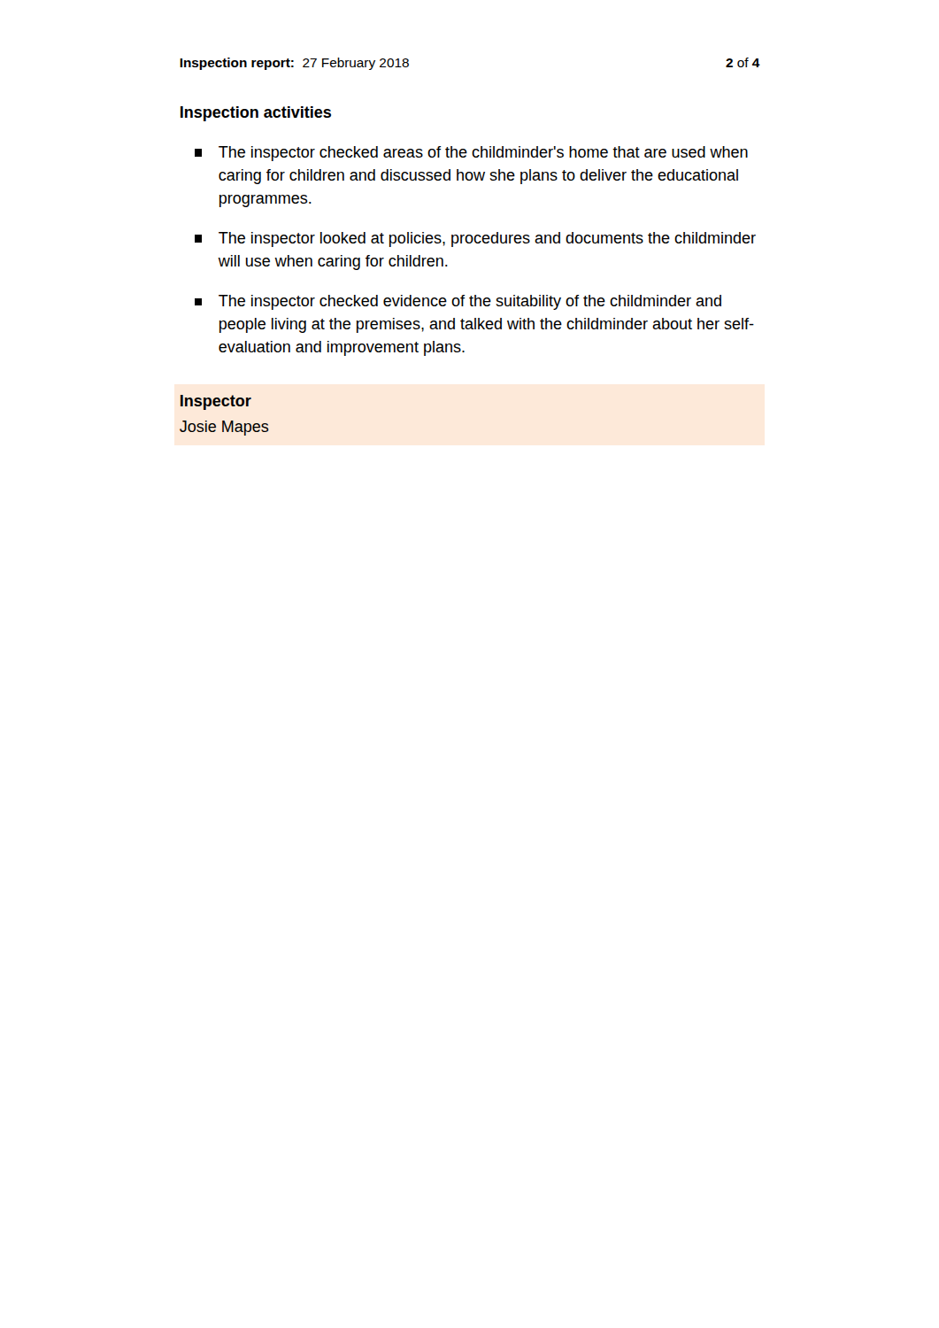Inspection report: 27 February 2018
2 of 4
Inspection activities
The inspector checked areas of the childminder's home that are used when caring for children and discussed how she plans to deliver the educational programmes.
The inspector looked at policies, procedures and documents the childminder will use when caring for children.
The inspector checked evidence of the suitability of the childminder and people living at the premises, and talked with the childminder about her self-evaluation and improvement plans.
Inspector
Josie Mapes